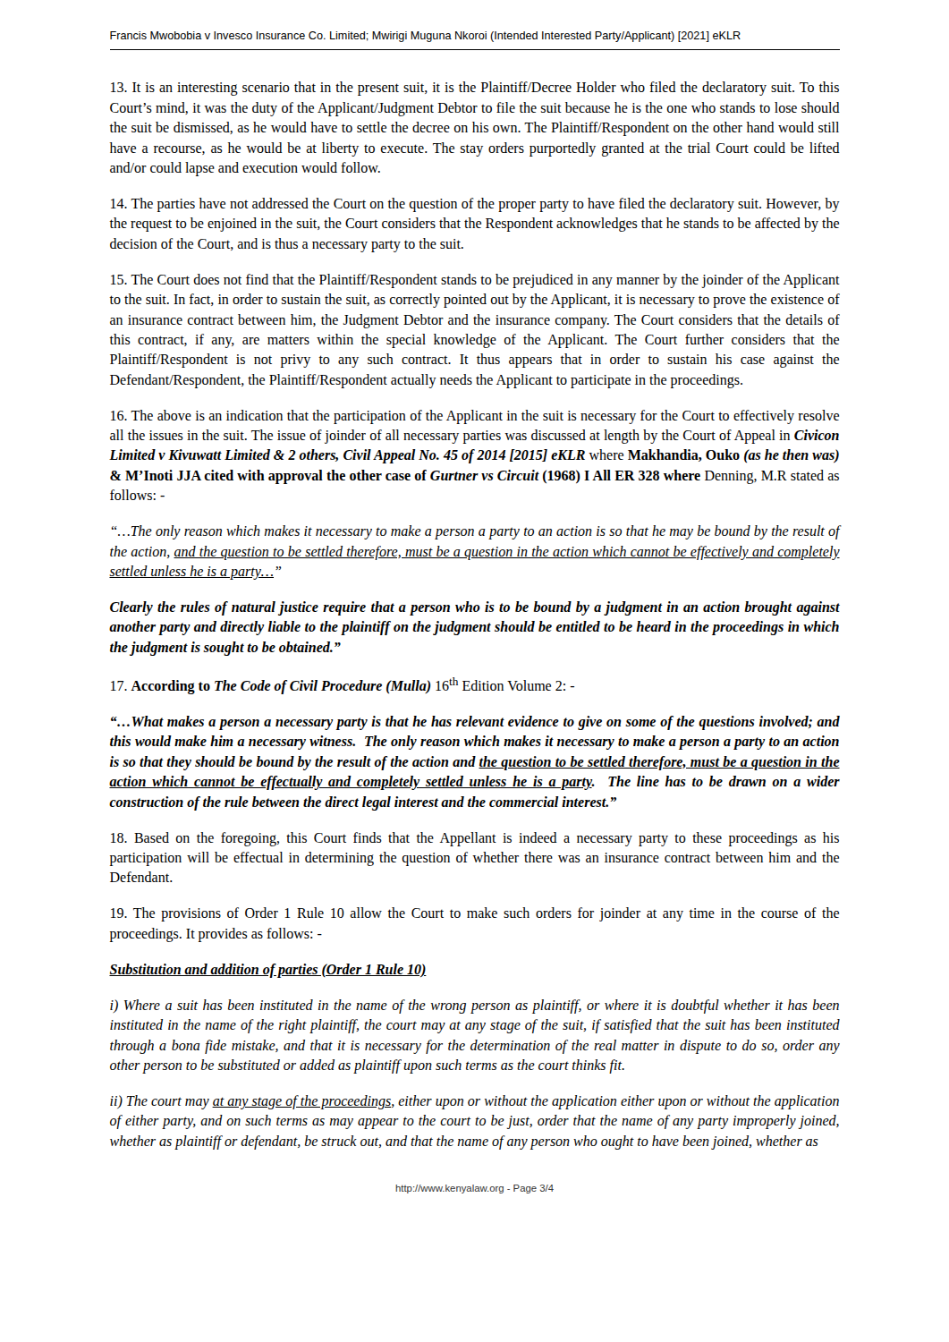Francis Mwobobia v Invesco Insurance Co. Limited; Mwirigi Muguna Nkoroi (Intended Interested Party/Applicant) [2021] eKLR
13. It is an interesting scenario that in the present suit, it is the Plaintiff/Decree Holder who filed the declaratory suit. To this Court’s mind, it was the duty of the Applicant/Judgment Debtor to file the suit because he is the one who stands to lose should the suit be dismissed, as he would have to settle the decree on his own. The Plaintiff/Respondent on the other hand would still have a recourse, as he would be at liberty to execute. The stay orders purportedly granted at the trial Court could be lifted and/or could lapse and execution would follow.
14. The parties have not addressed the Court on the question of the proper party to have filed the declaratory suit. However, by the request to be enjoined in the suit, the Court considers that the Respondent acknowledges that he stands to be affected by the decision of the Court, and is thus a necessary party to the suit.
15. The Court does not find that the Plaintiff/Respondent stands to be prejudiced in any manner by the joinder of the Applicant to the suit. In fact, in order to sustain the suit, as correctly pointed out by the Applicant, it is necessary to prove the existence of an insurance contract between him, the Judgment Debtor and the insurance company. The Court considers that the details of this contract, if any, are matters within the special knowledge of the Applicant. The Court further considers that the Plaintiff/Respondent is not privy to any such contract. It thus appears that in order to sustain his case against the Defendant/Respondent, the Plaintiff/Respondent actually needs the Applicant to participate in the proceedings.
16. The above is an indication that the participation of the Applicant in the suit is necessary for the Court to effectively resolve all the issues in the suit. The issue of joinder of all necessary parties was discussed at length by the Court of Appeal in Civicon Limited v Kivuwatt Limited & 2 others, Civil Appeal No. 45 of 2014 [2015] eKLR where Makhandia, Ouko (as he then was) & M’Inoti JJA cited with approval the other case of Gurtner vs Circuit (1968) I All ER 328 where Denning, M.R stated as follows: -
“…The only reason which makes it necessary to make a person a party to an action is so that he may be bound by the result of the action, and the question to be settled therefore, must be a question in the action which cannot be effectively and completely settled unless he is a party…”
Clearly the rules of natural justice require that a person who is to be bound by a judgment in an action brought against another party and directly liable to the plaintiff on the judgment should be entitled to be heard in the proceedings in which the judgment is sought to be obtained.”
17. According to The Code of Civil Procedure (Mulla) 16th Edition Volume 2: -
“…What makes a person a necessary party is that he has relevant evidence to give on some of the questions involved; and this would make him a necessary witness. The only reason which makes it necessary to make a person a party to an action is so that they should be bound by the result of the action and the question to be settled therefore, must be a question in the action which cannot be effectually and completely settled unless he is a party. The line has to be drawn on a wider construction of the rule between the direct legal interest and the commercial interest.”
18. Based on the foregoing, this Court finds that the Appellant is indeed a necessary party to these proceedings as his participation will be effectual in determining the question of whether there was an insurance contract between him and the Defendant.
19. The provisions of Order 1 Rule 10 allow the Court to make such orders for joinder at any time in the course of the proceedings. It provides as follows: -
Substitution and addition of parties (Order 1 Rule 10)
i) Where a suit has been instituted in the name of the wrong person as plaintiff, or where it is doubtful whether it has been instituted in the name of the right plaintiff, the court may at any stage of the suit, if satisfied that the suit has been instituted through a bona fide mistake, and that it is necessary for the determination of the real matter in dispute to do so, order any other person to be substituted or added as plaintiff upon such terms as the court thinks fit.
ii) The court may at any stage of the proceedings, either upon or without the application either upon or without the application of either party, and on such terms as may appear to the court to be just, order that the name of any party improperly joined, whether as plaintiff or defendant, be struck out, and that the name of any person who ought to have been joined, whether as
http://www.kenyalaw.org - Page 3/4